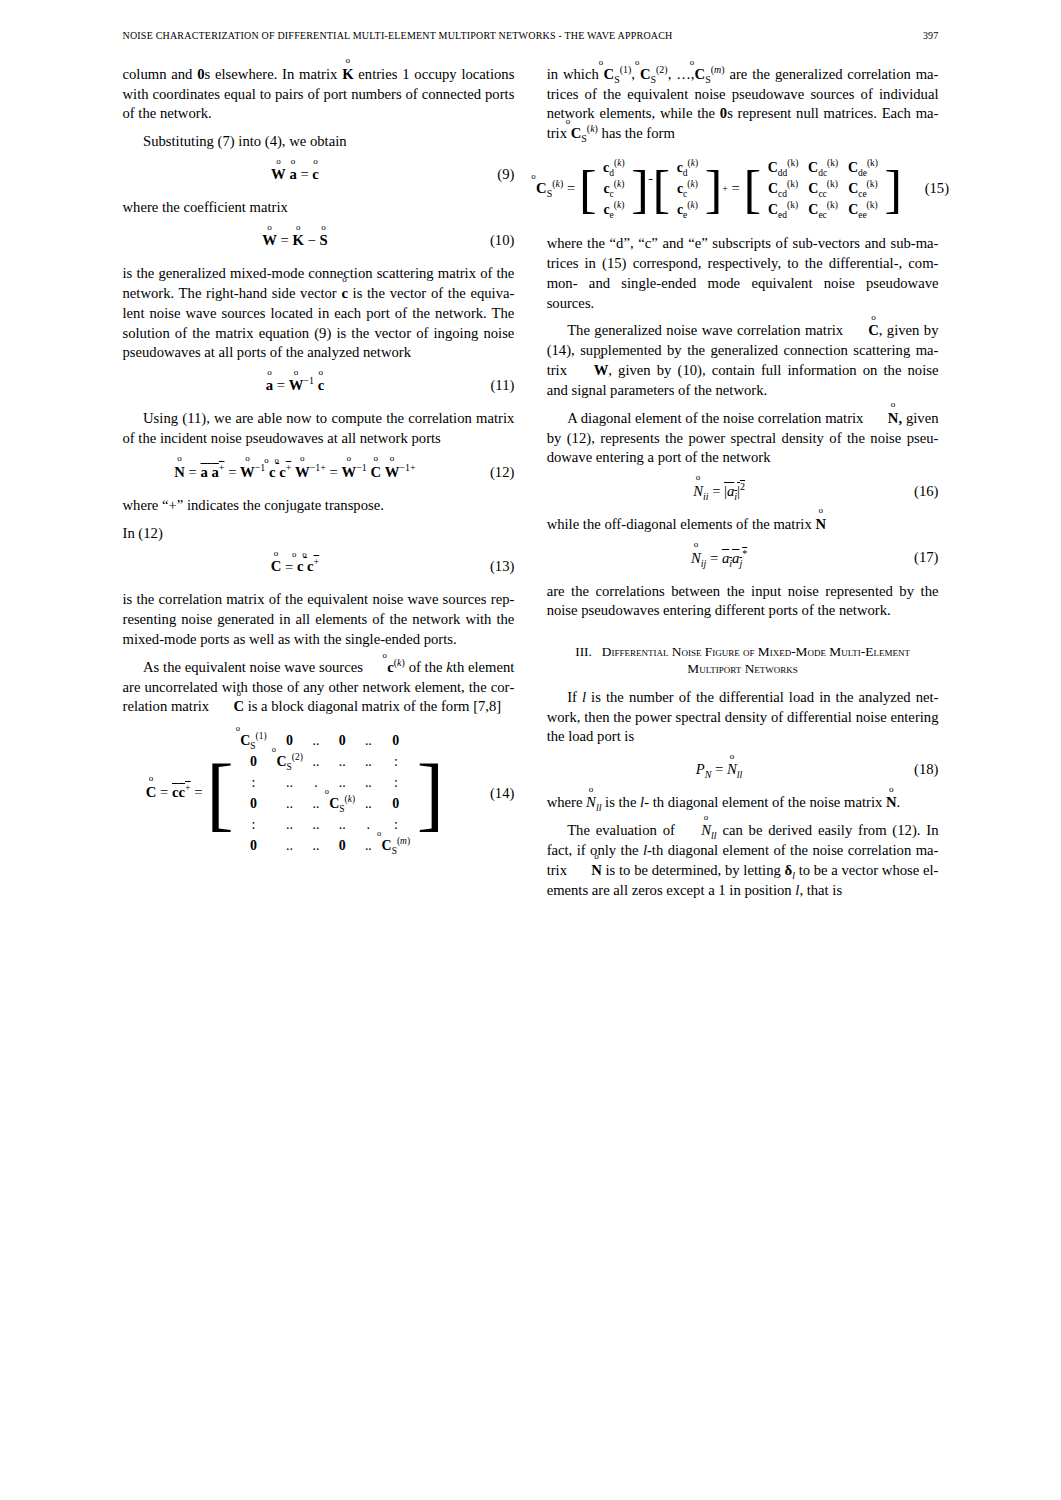Noise characterization of differential multi-element multiport networks - the wave approach 397
column and 0s elsewhere. In matrix K entries 1 occupy locations with coordinates equal to pairs of port numbers of connected ports of the network.
Substituting (7) into (4), we obtain
W a = c (9)
where the coefficient matrix
W = K − S (10)
is the generalized mixed-mode connection scattering matrix of the network. The right-hand side vector c is the vector of the equivalent noise wave sources located in each port of the network. The solution of the matrix equation (9) is the vector of ingoing noise pseudowaves at all ports of the analyzed network
a = W−1 c (11)
Using (11), we are able now to compute the correlation matrix of the incident noise pseudowaves at all network ports
N = a a+ = W−1 c c+ W−1+ = W−1 C W−1+ (12)
where “+” indicates the conjugate transpose.
In (12)
C = c c+ (13)
is the correlation matrix of the equivalent noise wave sources representing noise generated in all elements of the network with the mixed-mode ports as well as with the single-ended ports.
As the equivalent noise wave sources c(k) of the kth element are uncorrelated with those of any other network element, the correlation matrix C is a block diagonal matrix of the form [7,8]
C = cc+ = [
| C S (1) | 0 | .. | 0 | .. | 0 |
| 0 | C S (2) | .. | .. | .. | : |
| : | .. | . | .. | .. | : |
| 0 | .. | .. | C S ( k ) | .. | 0 |
| : | .. | .. | .. | . | : |
| 0 | .. | .. | 0 | .. | C S ( m ) |
] (14)
in which CS(1), CS(2), …,CS(m) are the generalized correlation matrices of the equivalent noise pseudowave sources of individual network elements, while the 0s represent null matrices. Each matrix CS(k) has the form
CS(k) = [
| c d ( k ) |
| c c ( k ) |
| c e ( k ) |
] [
| c d ( k ) |
| c c ( k ) |
| c e ( k ) |
]+ = [
| C dd (k) | C dc (k) | C de (k) |
| C cd (k) | C cc (k) | C ce (k) |
| C ed (k) | C ec (k) | C ee (k) |
] (15)
where the “d”, “c” and “e” subscripts of sub-vectors and sub-matrices in (15) correspond, respectively, to the differential-, common- and single-ended mode equivalent noise pseudowave sources.
The generalized noise wave correlation matrix C, given by (14), supplemented by the generalized connection scattering matrix W, given by (10), contain full information on the noise and signal parameters of the network.
A diagonal element of the noise correlation matrix N, given by (12), represents the power spectral density of the noise pseudowave entering a port of the network
Nii = |ai|2 (16)
while the off-diagonal elements of the matrix N
Nij = aiaj* (17)
are the correlations between the input noise represented by the noise pseudowaves entering different ports of the network.
III. Differential Noise Figure of Mixed-Mode Multi-Element Multiport Networks
If l is the number of the differential load in the analyzed network, then the power spectral density of differential noise entering the load port is
PN = Nll (18)
where Nll is the l- th diagonal element of the noise matrix N.
The evaluation of Nll can be derived easily from (12). In fact, if only the l-th diagonal element of the noise correlation matrix N is to be determined, by letting δl to be a vector whose elements are all zeros except a 1 in position l, that is